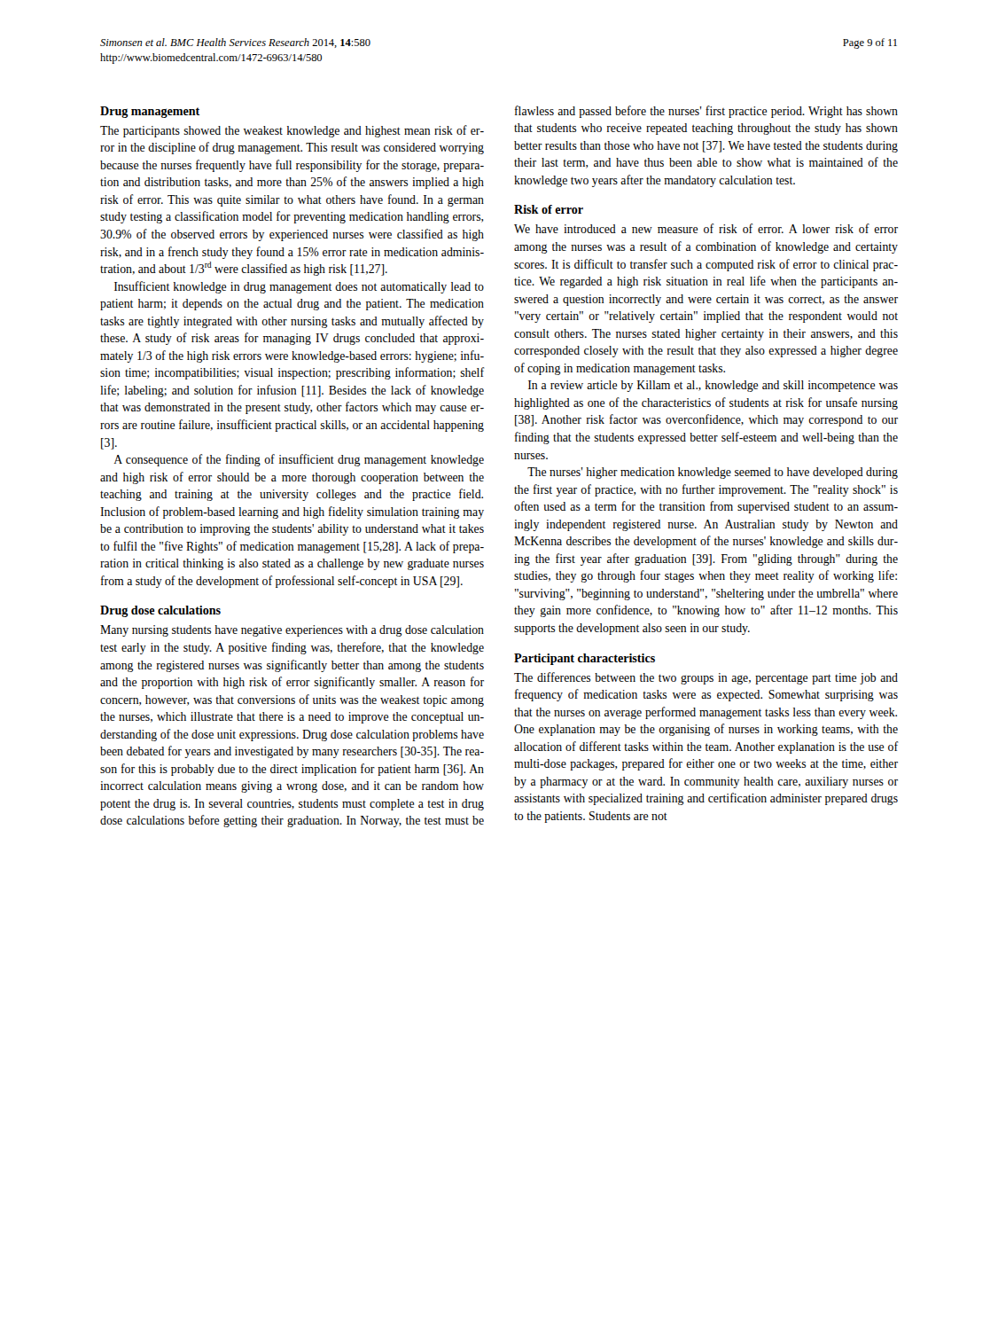Simonsen et al. BMC Health Services Research 2014, 14:580 http://www.biomedcentral.com/1472-6963/14/580
Page 9 of 11
Drug management
The participants showed the weakest knowledge and highest mean risk of error in the discipline of drug management. This result was considered worrying because the nurses frequently have full responsibility for the storage, preparation and distribution tasks, and more than 25% of the answers implied a high risk of error. This was quite similar to what others have found. In a german study testing a classification model for preventing medication handling errors, 30.9% of the observed errors by experienced nurses were classified as high risk, and in a french study they found a 15% error rate in medication administration, and about 1/3rd were classified as high risk [11,27].
Insufficient knowledge in drug management does not automatically lead to patient harm; it depends on the actual drug and the patient. The medication tasks are tightly integrated with other nursing tasks and mutually affected by these. A study of risk areas for managing IV drugs concluded that approximately 1/3 of the high risk errors were knowledge-based errors: hygiene; infusion time; incompatibilities; visual inspection; prescribing information; shelf life; labeling; and solution for infusion [11]. Besides the lack of knowledge that was demonstrated in the present study, other factors which may cause errors are routine failure, insufficient practical skills, or an accidental happening [3].
A consequence of the finding of insufficient drug management knowledge and high risk of error should be a more thorough cooperation between the teaching and training at the university colleges and the practice field. Inclusion of problem-based learning and high fidelity simulation training may be a contribution to improving the students' ability to understand what it takes to fulfil the "five Rights" of medication management [15,28]. A lack of preparation in critical thinking is also stated as a challenge by new graduate nurses from a study of the development of professional self-concept in USA [29].
Drug dose calculations
Many nursing students have negative experiences with a drug dose calculation test early in the study. A positive finding was, therefore, that the knowledge among the registered nurses was significantly better than among the students and the proportion with high risk of error significantly smaller. A reason for concern, however, was that conversions of units was the weakest topic among the nurses, which illustrate that there is a need to improve the conceptual understanding of the dose unit expressions. Drug dose calculation problems have been debated for years and investigated by many researchers [30-35]. The reason for this is probably due to the direct implication for patient harm [36]. An incorrect calculation means giving a wrong dose, and it can be random how potent the drug is. In several countries, students must complete a test in drug dose calculations before getting their graduation. In Norway, the test must be flawless and passed before the nurses' first practice period. Wright has shown that students who receive repeated teaching throughout the study has shown better results than those who have not [37]. We have tested the students during their last term, and have thus been able to show what is maintained of the knowledge two years after the mandatory calculation test.
Risk of error
We have introduced a new measure of risk of error. A lower risk of error among the nurses was a result of a combination of knowledge and certainty scores. It is difficult to transfer such a computed risk of error to clinical practice. We regarded a high risk situation in real life when the participants answered a question incorrectly and were certain it was correct, as the answer "very certain" or "relatively certain" implied that the respondent would not consult others. The nurses stated higher certainty in their answers, and this corresponded closely with the result that they also expressed a higher degree of coping in medication management tasks.
In a review article by Killam et al., knowledge and skill incompetence was highlighted as one of the characteristics of students at risk for unsafe nursing [38]. Another risk factor was overconfidence, which may correspond to our finding that the students expressed better self-esteem and well-being than the nurses.
The nurses' higher medication knowledge seemed to have developed during the first year of practice, with no further improvement. The "reality shock" is often used as a term for the transition from supervised student to an assumingly independent registered nurse. An Australian study by Newton and McKenna describes the development of the nurses' knowledge and skills during the first year after graduation [39]. From "gliding through" during the studies, they go through four stages when they meet reality of working life: "surviving", "beginning to understand", "sheltering under the umbrella" where they gain more confidence, to "knowing how to" after 11–12 months. This supports the development also seen in our study.
Participant characteristics
The differences between the two groups in age, percentage part time job and frequency of medication tasks were as expected. Somewhat surprising was that the nurses on average performed management tasks less than every week. One explanation may be the organising of nurses in working teams, with the allocation of different tasks within the team. Another explanation is the use of multi-dose packages, prepared for either one or two weeks at the time, either by a pharmacy or at the ward. In community health care, auxiliary nurses or assistants with specialized training and certification administer prepared drugs to the patients. Students are not